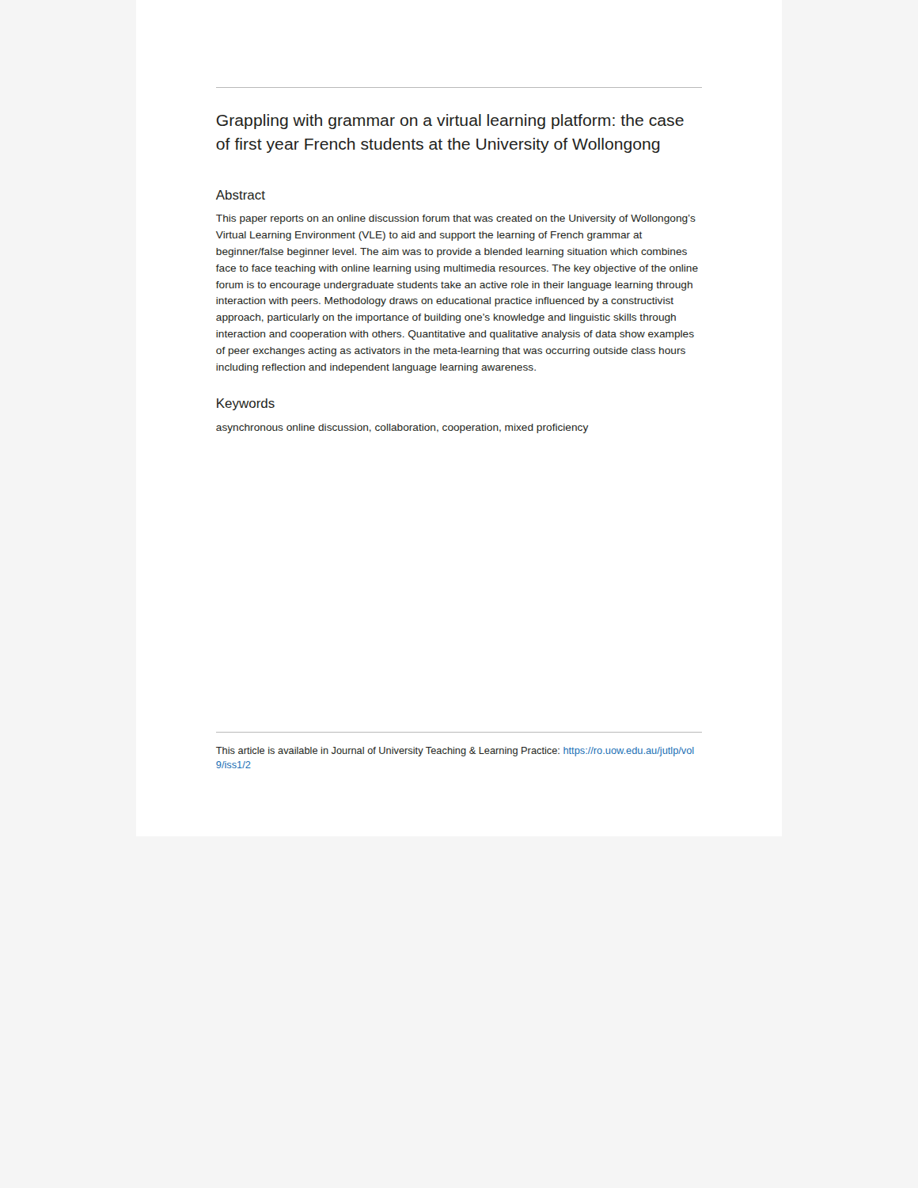Grappling with grammar on a virtual learning platform: the case of first year French students at the University of Wollongong
Abstract
This paper reports on an online discussion forum that was created on the University of Wollongong’s Virtual Learning Environment (VLE) to aid and support the learning of French grammar at beginner/false beginner level. The aim was to provide a blended learning situation which combines face to face teaching with online learning using multimedia resources. The key objective of the online forum is to encourage undergraduate students take an active role in their language learning through interaction with peers. Methodology draws on educational practice influenced by a constructivist approach, particularly on the importance of building one’s knowledge and linguistic skills through interaction and cooperation with others. Quantitative and qualitative analysis of data show examples of peer exchanges acting as activators in the meta-learning that was occurring outside class hours including reflection and independent language learning awareness.
Keywords
asynchronous online discussion, collaboration, cooperation, mixed proficiency
This article is available in Journal of University Teaching & Learning Practice: https://ro.uow.edu.au/jutlp/vol9/iss1/2